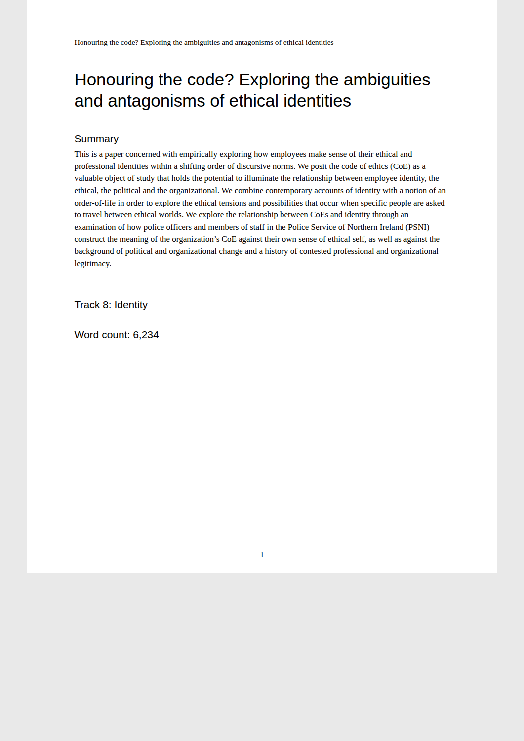Honouring the code? Exploring the ambiguities and antagonisms of ethical identities
Honouring the code? Exploring the ambiguities and antagonisms of ethical identities
Summary
This is a paper concerned with empirically exploring how employees make sense of their ethical and professional identities within a shifting order of discursive norms. We posit the code of ethics (CoE) as a valuable object of study that holds the potential to illuminate the relationship between employee identity, the ethical, the political and the organizational. We combine contemporary accounts of identity with a notion of an order-of-life in order to explore the ethical tensions and possibilities that occur when specific people are asked to travel between ethical worlds. We explore the relationship between CoEs and identity through an examination of how police officers and members of staff in the Police Service of Northern Ireland (PSNI) construct the meaning of the organization’s CoE against their own sense of ethical self, as well as against the background of political and organizational change and a history of contested professional and organizational legitimacy.
Track 8: Identity
Word count: 6,234
1